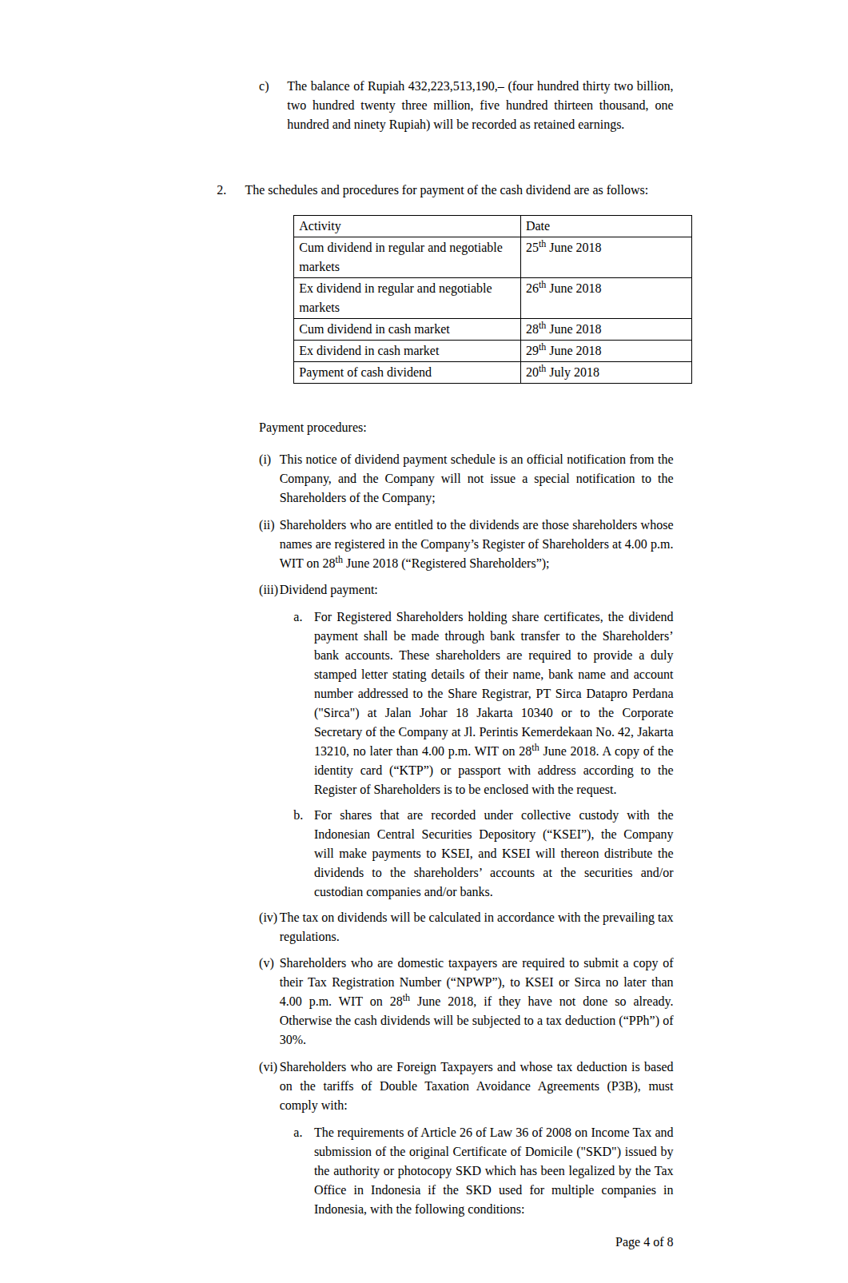c)
The balance of Rupiah 432,223,513,190,– (four hundred thirty two billion, two hundred twenty three million, five hundred thirteen thousand, one hundred and ninety Rupiah) will be recorded as retained earnings.
2.
The schedules and procedures for payment of the cash dividend are as follows:
| Activity | Date |
| Cum dividend in regular and negotiable markets | 25 th June 2018 |
| Ex dividend in regular and negotiable markets | 26 th June 2018 |
| Cum dividend in cash market | 28 th June 2018 |
| Ex dividend in cash market | 29 th June 2018 |
| Payment of cash dividend | 20 th July 2018 |
Payment procedures:
(i)
This notice of dividend payment schedule is an official notification from the Company, and the Company will not issue a special notification to the Shareholders of the Company;
(ii)
Shareholders who are entitled to the dividends are those shareholders whose names are registered in the Company’s Register of Shareholders at 4.00 p.m. WIT on 28th June 2018 (“Registered Shareholders”);
(iii)
Dividend payment:
a.
For Registered Shareholders holding share certificates, the dividend payment shall be made through bank transfer to the Shareholders’ bank accounts. These shareholders are required to provide a duly stamped letter stating details of their name, bank name and account number addressed to the Share Registrar, PT Sirca Datapro Perdana ("Sirca") at Jalan Johar 18 Jakarta 10340 or to the Corporate Secretary of the Company at Jl. Perintis Kemerdekaan No. 42, Jakarta 13210, no later than 4.00 p.m. WIT on 28th June 2018. A copy of the identity card (“KTP”) or passport with address according to the Register of Shareholders is to be enclosed with the request.
b.
For shares that are recorded under collective custody with the Indonesian Central Securities Depository (“KSEI”), the Company will make payments to KSEI, and KSEI will thereon distribute the dividends to the shareholders’ accounts at the securities and/or custodian companies and/or banks.
(iv)
The tax on dividends will be calculated in accordance with the prevailing tax regulations.
(v)
Shareholders who are domestic taxpayers are required to submit a copy of their Tax Registration Number (“NPWP”), to KSEI or Sirca no later than 4.00 p.m. WIT on 28th June 2018, if they have not done so already. Otherwise the cash dividends will be subjected to a tax deduction (“PPh”) of 30%.
(vi)
Shareholders who are Foreign Taxpayers and whose tax deduction is based on the tariffs of Double Taxation Avoidance Agreements (P3B), must comply with:
a.
The requirements of Article 26 of Law 36 of 2008 on Income Tax and submission of the original Certificate of Domicile ("SKD") issued by the authority or photocopy SKD which has been legalized by the Tax Office in Indonesia if the SKD used for multiple companies in Indonesia, with the following conditions:
Page 4 of 8